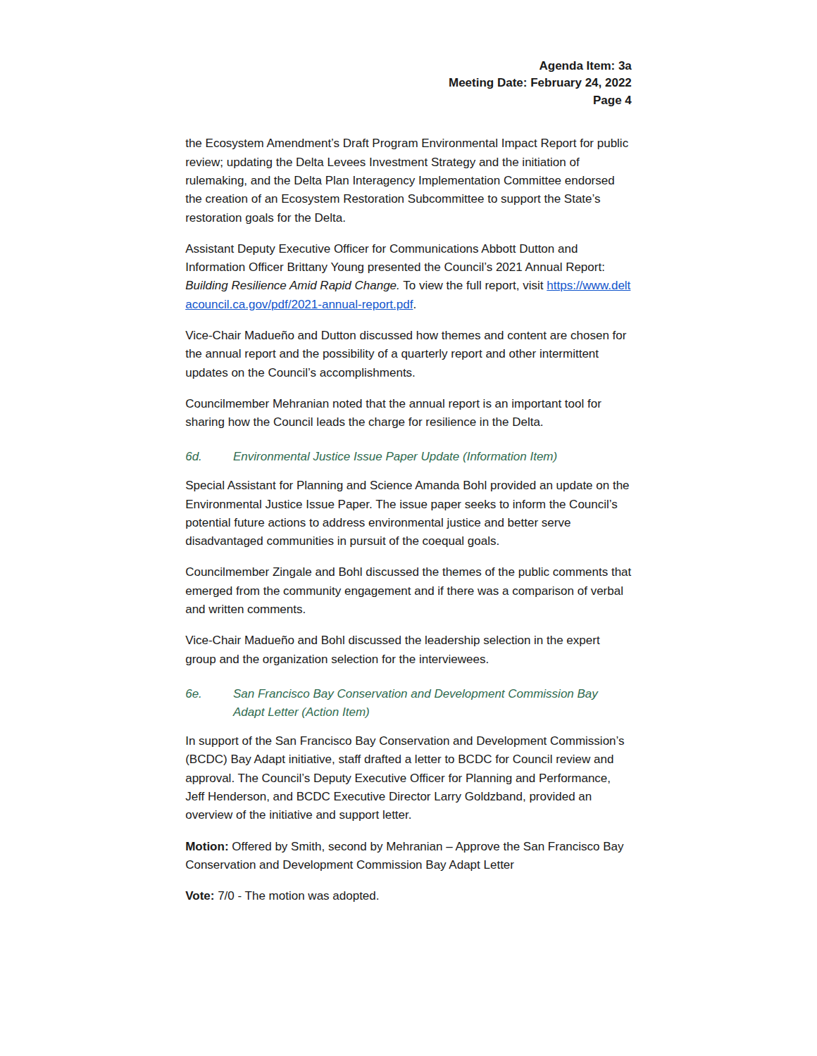Agenda Item: 3a
Meeting Date: February 24, 2022
Page 4
the Ecosystem Amendment’s Draft Program Environmental Impact Report for public review; updating the Delta Levees Investment Strategy and the initiation of rulemaking, and the Delta Plan Interagency Implementation Committee endorsed the creation of an Ecosystem Restoration Subcommittee to support the State’s restoration goals for the Delta.
Assistant Deputy Executive Officer for Communications Abbott Dutton and Information Officer Brittany Young presented the Council’s 2021 Annual Report: Building Resilience Amid Rapid Change. To view the full report, visit https://www.deltacouncil.ca.gov/pdf/2021-annual-report.pdf.
Vice-Chair Madueño and Dutton discussed how themes and content are chosen for the annual report and the possibility of a quarterly report and other intermittent updates on the Council’s accomplishments.
Councilmember Mehranian noted that the annual report is an important tool for sharing how the Council leads the charge for resilience in the Delta.
6d. Environmental Justice Issue Paper Update (Information Item)
Special Assistant for Planning and Science Amanda Bohl provided an update on the Environmental Justice Issue Paper. The issue paper seeks to inform the Council’s potential future actions to address environmental justice and better serve disadvantaged communities in pursuit of the coequal goals.
Councilmember Zingale and Bohl discussed the themes of the public comments that emerged from the community engagement and if there was a comparison of verbal and written comments.
Vice-Chair Madueño and Bohl discussed the leadership selection in the expert group and the organization selection for the interviewees.
6e. San Francisco Bay Conservation and Development Commission Bay Adapt Letter (Action Item)
In support of the San Francisco Bay Conservation and Development Commission’s (BCDC) Bay Adapt initiative, staff drafted a letter to BCDC for Council review and approval. The Council’s Deputy Executive Officer for Planning and Performance, Jeff Henderson, and BCDC Executive Director Larry Goldzband, provided an overview of the initiative and support letter.
Motion: Offered by Smith, second by Mehranian – Approve the San Francisco Bay Conservation and Development Commission Bay Adapt Letter
Vote: 7/0 - The motion was adopted.